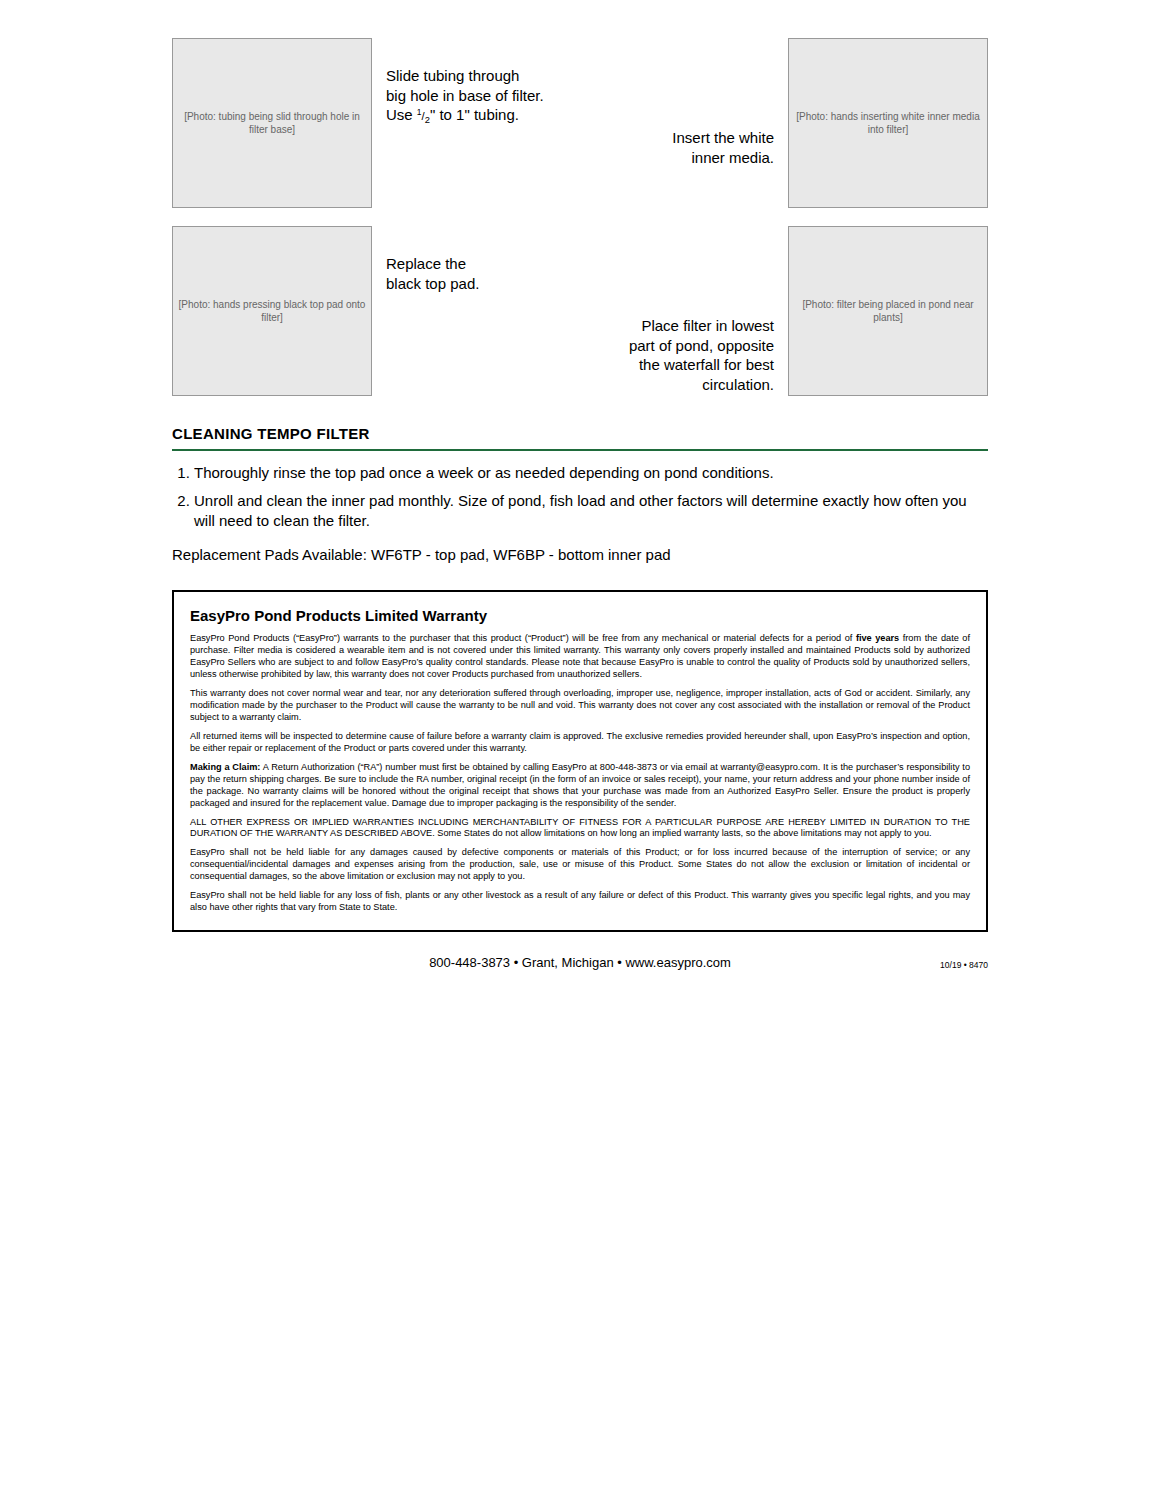[Photo: tubing being slid through hole in filter base]
Slide tubing through
big hole in base of filter.
Use 1/2" to 1" tubing.
[Photo: hands inserting white inner media into filter]
Insert the white
inner media.
[Photo: hands pressing black top pad onto filter]
Replace the
black top pad.
[Photo: filter being placed in pond near plants]
Place filter in lowest
part of pond, opposite
the waterfall for best
circulation.
Cleaning Tempo Filter
Thoroughly rinse the top pad once a week or as needed depending on pond conditions.
Unroll and clean the inner pad monthly. Size of pond, fish load and other factors will determine exactly how often you will need to clean the filter.
Replacement Pads Available: WF6TP - top pad, WF6BP - bottom inner pad
EasyPro Pond Products Limited Warranty
EasyPro Pond Products (“EasyPro”) warrants to the purchaser that this product (“Product”) will be free from any mechanical or material defects for a period of five years from the date of purchase. Filter media is cosidered a wearable item and is not covered under this limited warranty. This warranty only covers properly installed and maintained Products sold by authorized EasyPro Sellers who are subject to and follow EasyPro’s quality control standards. Please note that because EasyPro is unable to control the quality of Products sold by unauthorized sellers, unless otherwise prohibited by law, this warranty does not cover Products purchased from unauthorized sellers.
This warranty does not cover normal wear and tear, nor any deterioration suffered through overloading, improper use, negligence, improper installation, acts of God or accident. Similarly, any modification made by the purchaser to the Product will cause the warranty to be null and void. This warranty does not cover any cost associated with the installation or removal of the Product subject to a warranty claim.
All returned items will be inspected to determine cause of failure before a warranty claim is approved. The exclusive remedies provided hereunder shall, upon EasyPro’s inspection and option, be either repair or replacement of the Product or parts covered under this warranty.
Making a Claim: A Return Authorization (“RA”) number must first be obtained by calling EasyPro at 800-448-3873 or via email at warranty@easypro.com. It is the purchaser’s responsibility to pay the return shipping charges. Be sure to include the RA number, original receipt (in the form of an invoice or sales receipt), your name, your return address and your phone number inside of the package. No warranty claims will be honored without the original receipt that shows that your purchase was made from an Authorized EasyPro Seller. Ensure the product is properly packaged and insured for the replacement value. Damage due to improper packaging is the responsibility of the sender.
ALL OTHER EXPRESS OR IMPLIED WARRANTIES INCLUDING MERCHANTABILITY OF FITNESS FOR A PARTICULAR PURPOSE ARE HEREBY LIMITED IN DURATION TO THE DURATION OF THE WARRANTY AS DESCRIBED ABOVE. Some States do not allow limitations on how long an implied warranty lasts, so the above limitations may not apply to you.
EasyPro shall not be held liable for any damages caused by defective components or materials of this Product; or for loss incurred because of the interruption of service; or any consequential/incidental damages and expenses arising from the production, sale, use or misuse of this Product. Some States do not allow the exclusion or limitation of incidental or consequential damages, so the above limitation or exclusion may not apply to you.
EasyPro shall not be held liable for any loss of fish, plants or any other livestock as a result of any failure or defect of this Product. This warranty gives you specific legal rights, and you may also have other rights that vary from State to State.
800-448-3873 • Grant, Michigan • www.easypro.com
10/19 • 8470